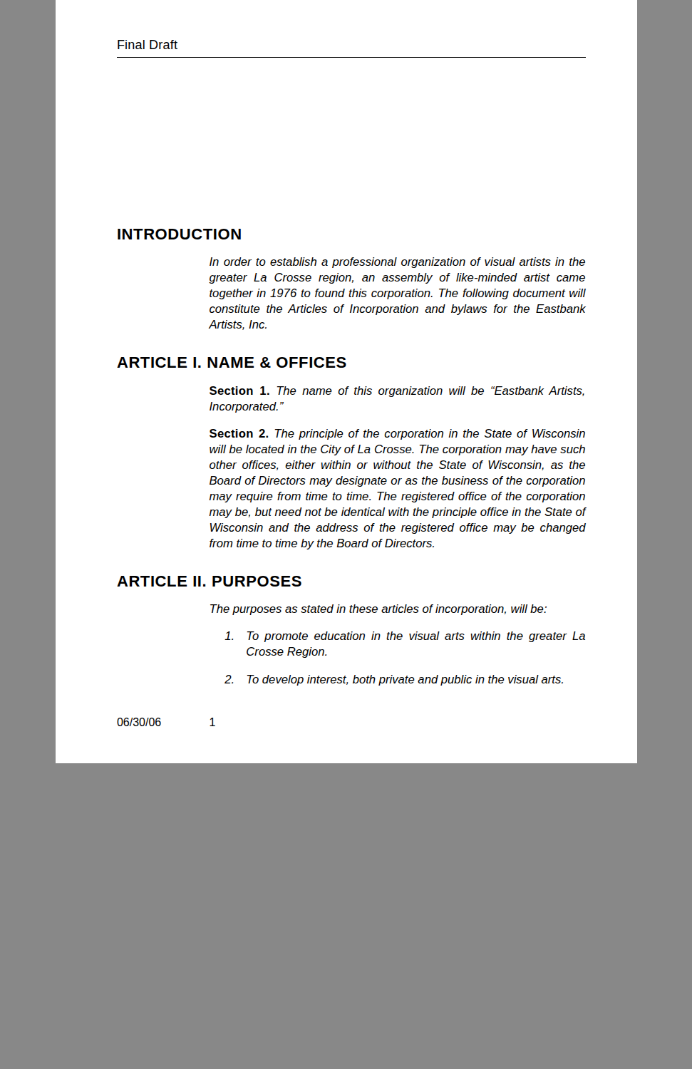Final Draft
INTRODUCTION
In order to establish a professional organization of visual artists in the greater La Crosse region, an assembly of like-minded artist came together in 1976 to found this corporation. The following document will constitute the Articles of Incorporation and bylaws for the Eastbank Artists, Inc.
ARTICLE I. NAME & OFFICES
Section 1. The name of this organization will be “Eastbank Artists, Incorporated.”
Section 2. The principle of the corporation in the State of Wisconsin will be located in the City of La Crosse. The corporation may have such other offices, either within or without the State of Wisconsin, as the Board of Directors may designate or as the business of the corporation may require from time to time. The registered office of the corporation may be, but need not be identical with the principle office in the State of Wisconsin and the address of the registered office may be changed from time to time by the Board of Directors.
ARTICLE II. PURPOSES
The purposes as stated in these articles of incorporation, will be:
To promote education in the visual arts within the greater La Crosse Region.
To develop interest, both private and public in the visual arts.
06/30/06 1